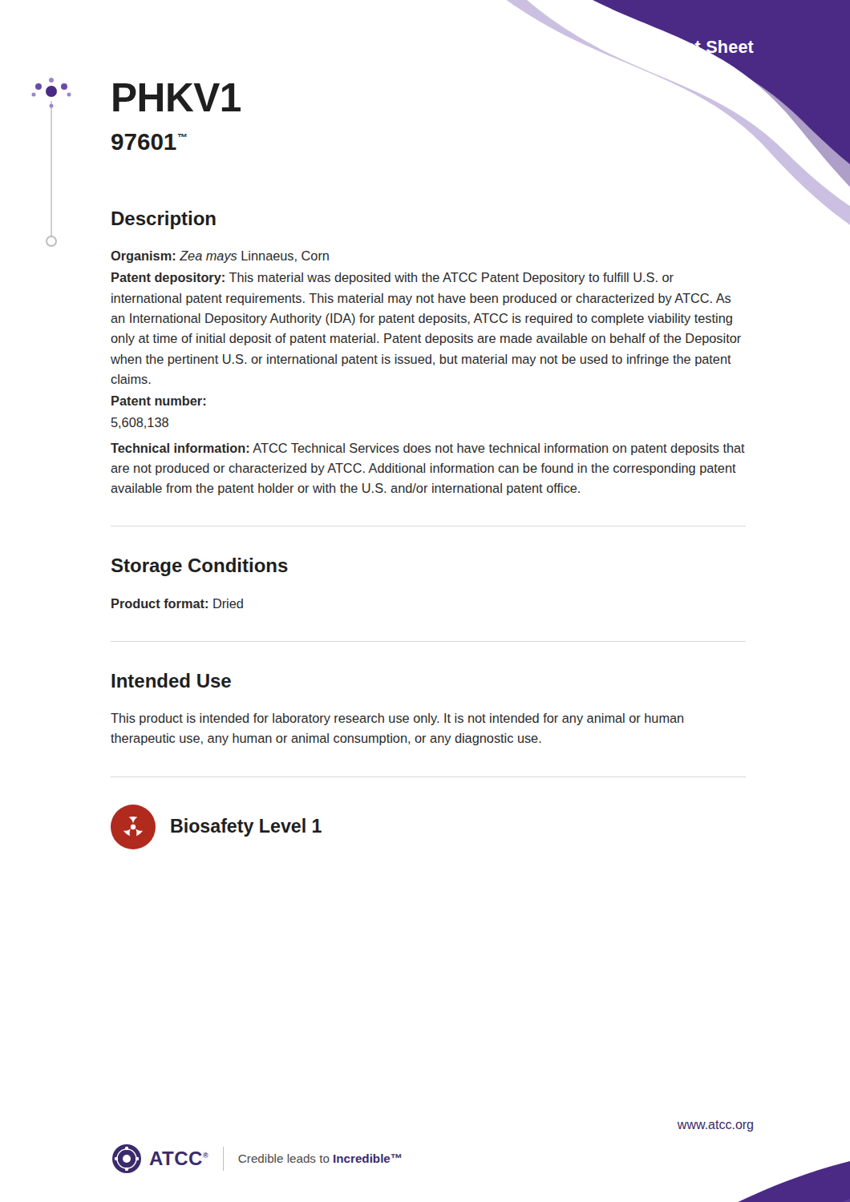Product Sheet
PHKV1
97601™
Description
Organism: Zea mays Linnaeus, Corn
Patent depository: This material was deposited with the ATCC Patent Depository to fulfill U.S. or international patent requirements. This material may not have been produced or characterized by ATCC. As an International Depository Authority (IDA) for patent deposits, ATCC is required to complete viability testing only at time of initial deposit of patent material. Patent deposits are made available on behalf of the Depositor when the pertinent U.S. or international patent is issued, but material may not be used to infringe the patent claims.
Patent number:
5,608,138
Technical information: ATCC Technical Services does not have technical information on patent deposits that are not produced or characterized by ATCC. Additional information can be found in the corresponding patent available from the patent holder or with the U.S. and/or international patent office.
Storage Conditions
Product format: Dried
Intended Use
This product is intended for laboratory research use only. It is not intended for any animal or human therapeutic use, any human or animal consumption, or any diagnostic use.
Biosafety Level 1
ATCC®
Credible leads to Incredible™
www.atcc.org
Page 1 of 5